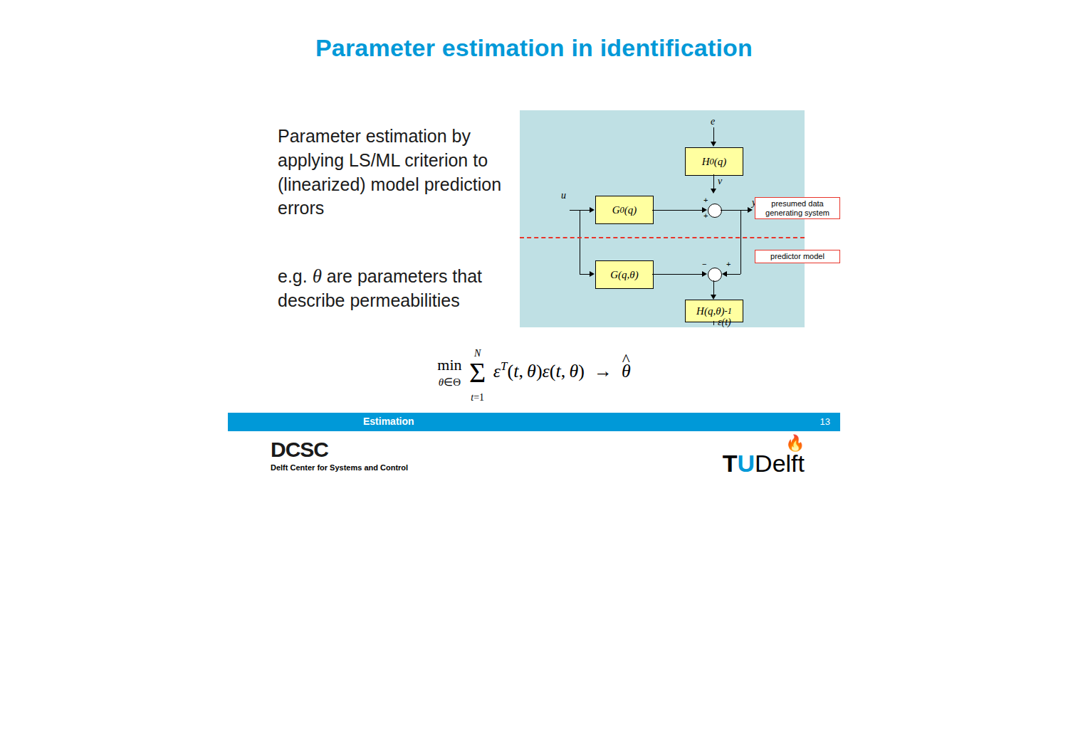Parameter estimation in identification
Parameter estimation by applying LS/ML criterion to (linearized) model prediction errors
e.g. θ are parameters that describe permeabilities
e
H0(q)
v
u
G0(q)
+
+
y
G(q,θ)
−
+
H(q,θ)-1
ε(t)
presumed data
generating system
predictor model
min
θ∈Θ N
Σ
t=1 εT(t, θ) ε(t, θ) → θ
Estimation
13
DCSC
Delft Center for Systems and Control
🔥
TUDelft